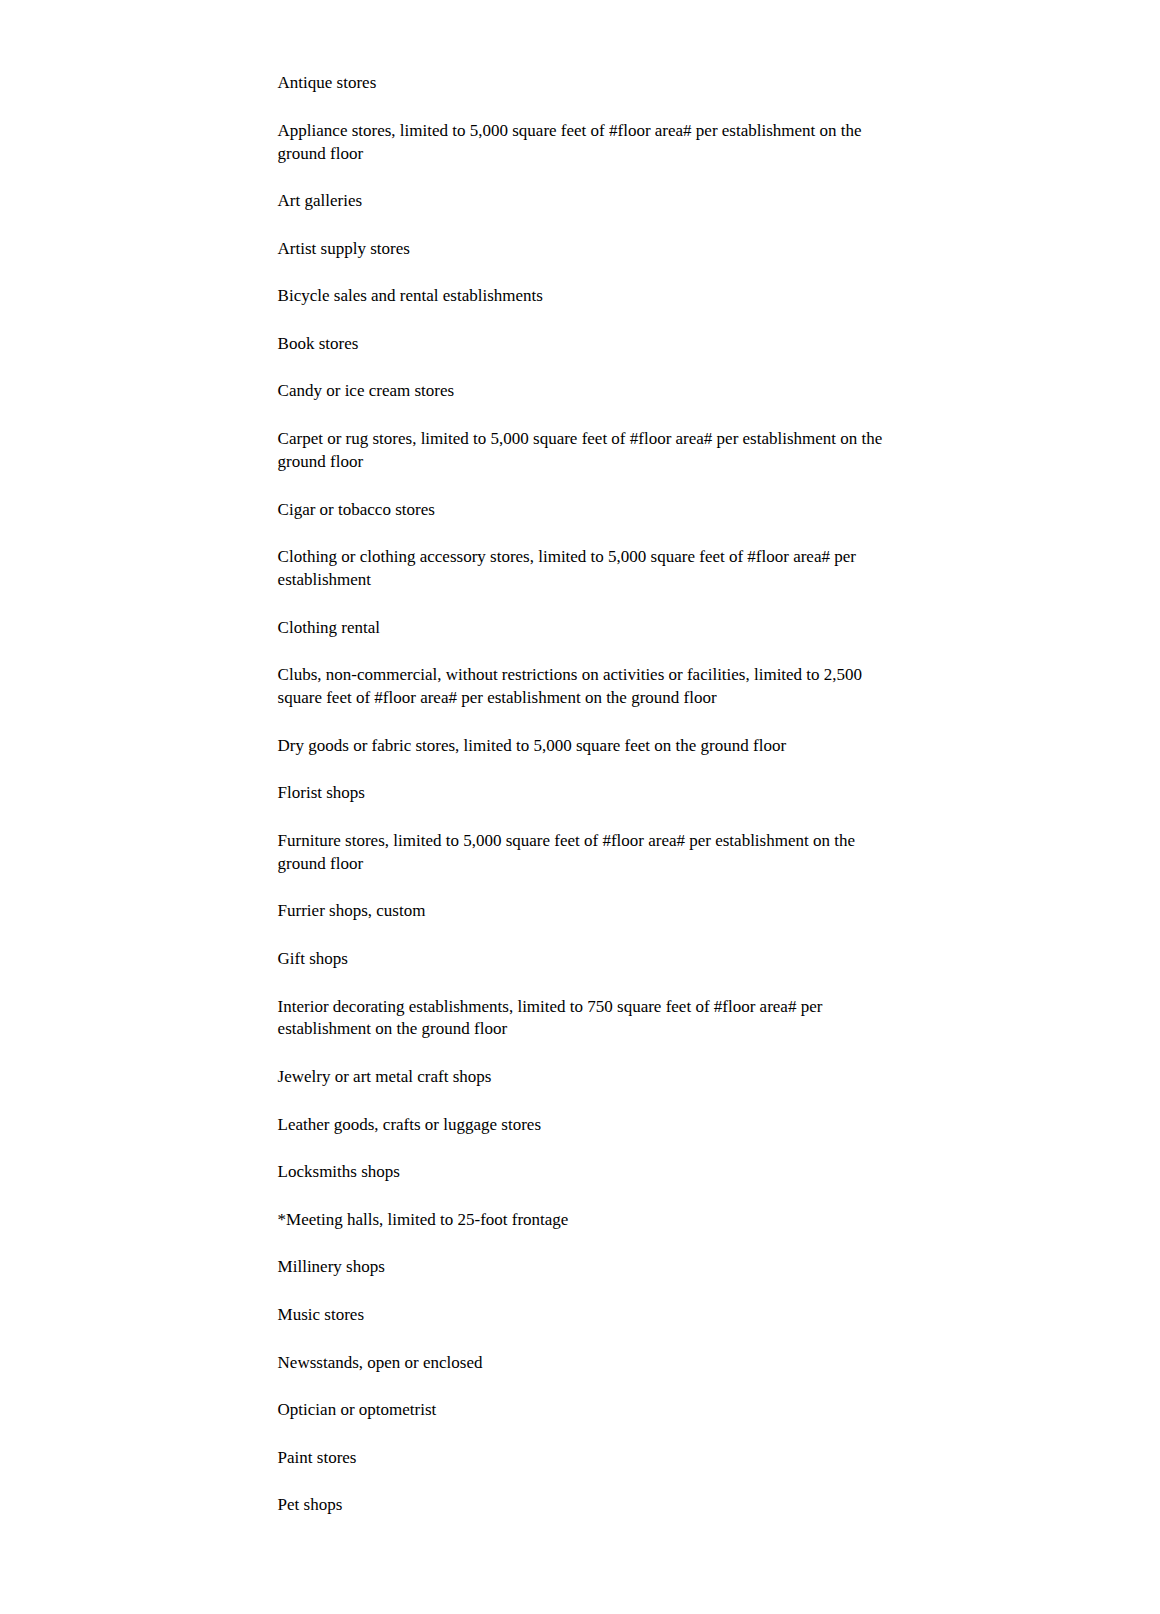Antique stores
Appliance stores, limited to 5,000 square feet of #floor area# per establishment on the ground floor
Art galleries
Artist supply stores
Bicycle sales and rental establishments
Book stores
Candy or ice cream stores
Carpet or rug stores, limited to 5,000 square feet of #floor area# per establishment on the ground floor
Cigar or tobacco stores
Clothing or clothing accessory stores, limited to 5,000 square feet of #floor area# per establishment
Clothing rental
Clubs, non-commercial, without restrictions on activities or facilities, limited to 2,500 square feet of #floor area# per establishment on the ground floor
Dry goods or fabric stores, limited to 5,000 square feet on the ground floor
Florist shops
Furniture stores, limited to 5,000 square feet of #floor area# per establishment on the ground floor
Furrier shops, custom
Gift shops
Interior decorating establishments, limited to 750 square feet of #floor area# per establishment on the ground floor
Jewelry or art metal craft shops
Leather goods, crafts or luggage stores
Locksmiths shops
*Meeting halls, limited to 25-foot frontage
Millinery shops
Music stores
Newsstands, open or enclosed
Optician or optometrist
Paint stores
Pet shops